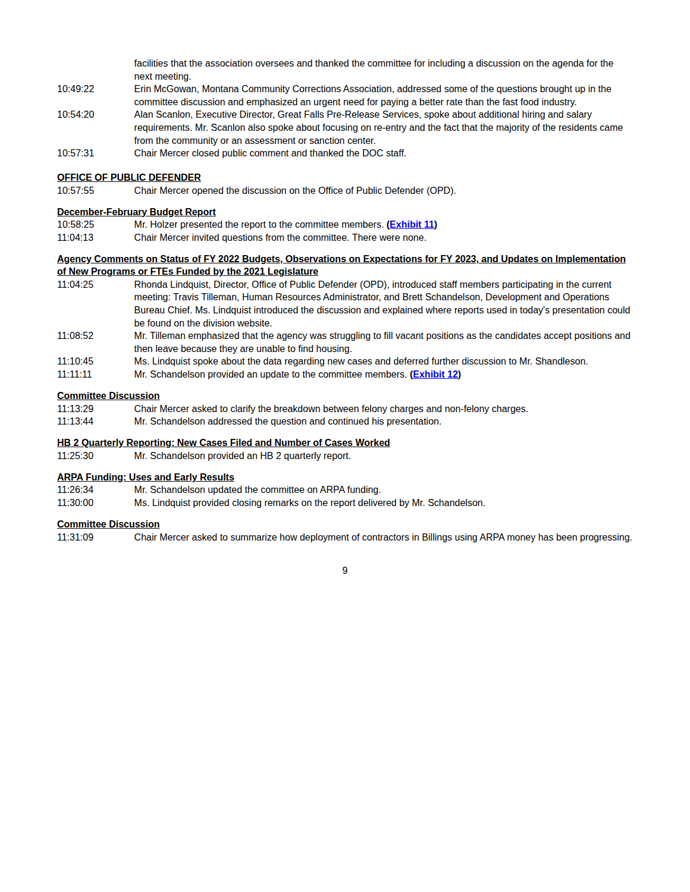facilities that the association oversees and thanked the committee for including a discussion on the agenda for the next meeting.
10:49:22
Erin McGowan, Montana Community Corrections Association, addressed some of the questions brought up in the committee discussion and emphasized an urgent need for paying a better rate than the fast food industry.
10:54:20
Alan Scanlon, Executive Director, Great Falls Pre-Release Services, spoke about additional hiring and salary requirements. Mr. Scanlon also spoke about focusing on re-entry and the fact that the majority of the residents came from the community or an assessment or sanction center.
10:57:31
Chair Mercer closed public comment and thanked the DOC staff.
OFFICE OF PUBLIC DEFENDER
10:57:55
Chair Mercer opened the discussion on the Office of Public Defender (OPD).
December-February Budget Report
10:58:25
Mr. Holzer presented the report to the committee members. (Exhibit 11)
11:04:13
Chair Mercer invited questions from the committee. There were none.
Agency Comments on Status of FY 2022 Budgets, Observations on Expectations for FY 2023, and Updates on Implementation of New Programs or FTEs Funded by the 2021 Legislature
11:04:25
Rhonda Lindquist, Director, Office of Public Defender (OPD), introduced staff members participating in the current meeting: Travis Tilleman, Human Resources Administrator, and Brett Schandelson, Development and Operations Bureau Chief. Ms. Lindquist introduced the discussion and explained where reports used in today's presentation could be found on the division website.
11:08:52
Mr. Tilleman emphasized that the agency was struggling to fill vacant positions as the candidates accept positions and then leave because they are unable to find housing.
11:10:45
Ms. Lindquist spoke about the data regarding new cases and deferred further discussion to Mr. Shandleson.
11:11:11
Mr. Schandelson provided an update to the committee members. (Exhibit 12)
Committee Discussion
11:13:29
Chair Mercer asked to clarify the breakdown between felony charges and non-felony charges.
11:13:44
Mr. Schandelson addressed the question and continued his presentation.
HB 2 Quarterly Reporting: New Cases Filed and Number of Cases Worked
11:25:30
Mr. Schandelson provided an HB 2 quarterly report.
ARPA Funding: Uses and Early Results
11:26:34
Mr. Schandelson updated the committee on ARPA funding.
11:30:00
Ms. Lindquist provided closing remarks on the report delivered by Mr. Schandelson.
Committee Discussion
11:31:09
Chair Mercer asked to summarize how deployment of contractors in Billings using ARPA money has been progressing.
9